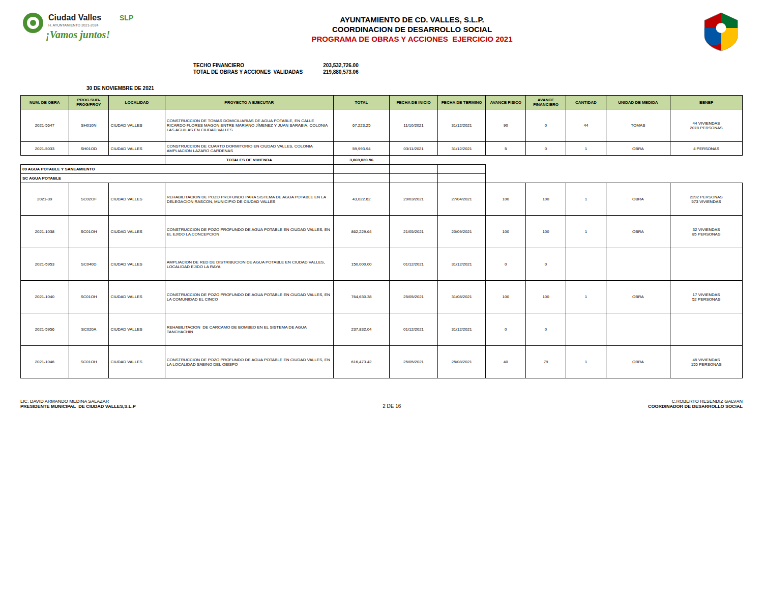AYUNTAMIENTO DE CD. VALLES, S.L.P.
COORDINACION DE DESARROLLO SOCIAL
PROGRAMA DE OBRAS Y ACCIONES EJERCICIO 2021
| TECHO FINANCIERO | 203,532,726.00 |
| TOTAL DE OBRAS Y ACCIONES VALIDADAS | 219,880,573.06 |
30 DE NOVIEMBRE DE 2021
| NUM. DE OBRA | PROG.SUB-PROG/PROY | LOCALIDAD | PROYECTO A EJECUTAR | TOTAL | FECHA DE INICIO | FECHA DE TERMINO | AVANCE FISICO | AVANCE FINANCIERO | CANTIDAD | UNIDAD DE MEDIDA | BENEF |
| --- | --- | --- | --- | --- | --- | --- | --- | --- | --- | --- | --- |
| 2021-5647 | SH010N | CIUDAD VALLES | CONSTRUCCION DE TOMAS DOMICILIARIAS DE AGUA POTABLE, EN CALLE RICARDO FLORES MAGON ENTRE MARIANO JÍMENEZ Y JUAN SARABIA, COLONIA LAS AGUILAS EN CIUDAD VALLES | 67,223.25 | 11/10/2021 | 31/12/2021 | 90 | 0 | 44 | TOMAS | 44 VIVIENDAS 2078 PERSONAS |
| 2021-5033 | SH01OD | CIUDAD VALLES | CONSTRUCCION DE CUARTO DORMITORIO EN CIUDAD VALLES, COLONIA AMPLIACION LAZARO CARDENAS | 59,993.94 | 03/11/2021 | 31/12/2021 | 5 | 0 | 1 | OBRA | 4 PERSONAS |
| | | | TOTALES DE VIVIENDA | 3,869,020.56 | | | | | | | |
| 09 AGUA POTABLE Y SANEAMIENTO | | | | | | | | |
| SC AGUA POTABLE | | | | | | | | |
| 2021-39 | SC02OF | CIUDAD VALLES | REHABILITACION DE POZO PROFUNDO PARA SISTEMA DE AGUA POTABLE EN LA DELEGACION RASCON, MUNICIPIO DE CIUDAD VALLES | 43,022.62 | 29/03/2021 | 27/04/2021 | 100 | 100 | 1 | OBRA | 2292 PERSONAS 573 VIVIENDAS |
| 2021-1038 | SC01OH | CIUDAD VALLES | CONSTRUCCION DE POZO PROFUNDO DE AGUA POTABLE EN CIUDAD VALLES, EN EL EJIDO LA CONCEPCION | 862,229.64 | 21/05/2021 | 20/09/2021 | 100 | 100 | 1 | OBRA | 32 VIVIENDAS 85 PERSONAS |
| 2021-5953 | SC040D | CIUDAD VALLES | AMPLIACION DE RED DE DISTRIBUCION DE AGUA POTABLE EN CIUDAD VALLES, LOCALIDAD EJIDO LA RAYA | 150,000.00 | 01/12/2021 | 31/12/2021 | 0 | 0 | | | |
| 2021-1040 | SC01OH | CIUDAD VALLES | CONSTRUCCION DE POZO PROFUNDO DE AGUA POTABLE EN CIUDAD VALLES, EN LA COMUNIDAD EL CINCO | 764,630.38 | 25/05/2021 | 31/08/2021 | 100 | 100 | 1 | OBRA | 17 VIVIENDAS 52 PERSONAS |
| 2021-5956 | SC020A | CIUDAD VALLES | REHABILITACION DE CARCAMO DE BOMBEO EN EL SISTEMA DE AGUA TANCHACHIN | 237,832.04 | 01/12/2021 | 31/12/2021 | 0 | 0 | | | |
| 2021-1046 | SC01OH | CIUDAD VALLES | CONSTRUCCION DE POZO PROFUNDO DE AGUA POTABLE EN CIUDAD VALLES, EN LA LOCALIDAD SABINO DEL OBISPO | 616,473.42 | 25/05/2021 | 25/08/2021 | 40 | 79 | 1 | OBRA | 45 VIVIENDAS 155 PERSONAS |
LIC. DAVID ARMANDO MEDINA SALAZAR
PRESIDENTE MUNICIPAL DE CIUDAD VALLES,S.L.P
2 DE 16
C.ROBERTO RESÉNDIZ GALVÁN
COORDINADOR DE DESARROLLO SOCIAL